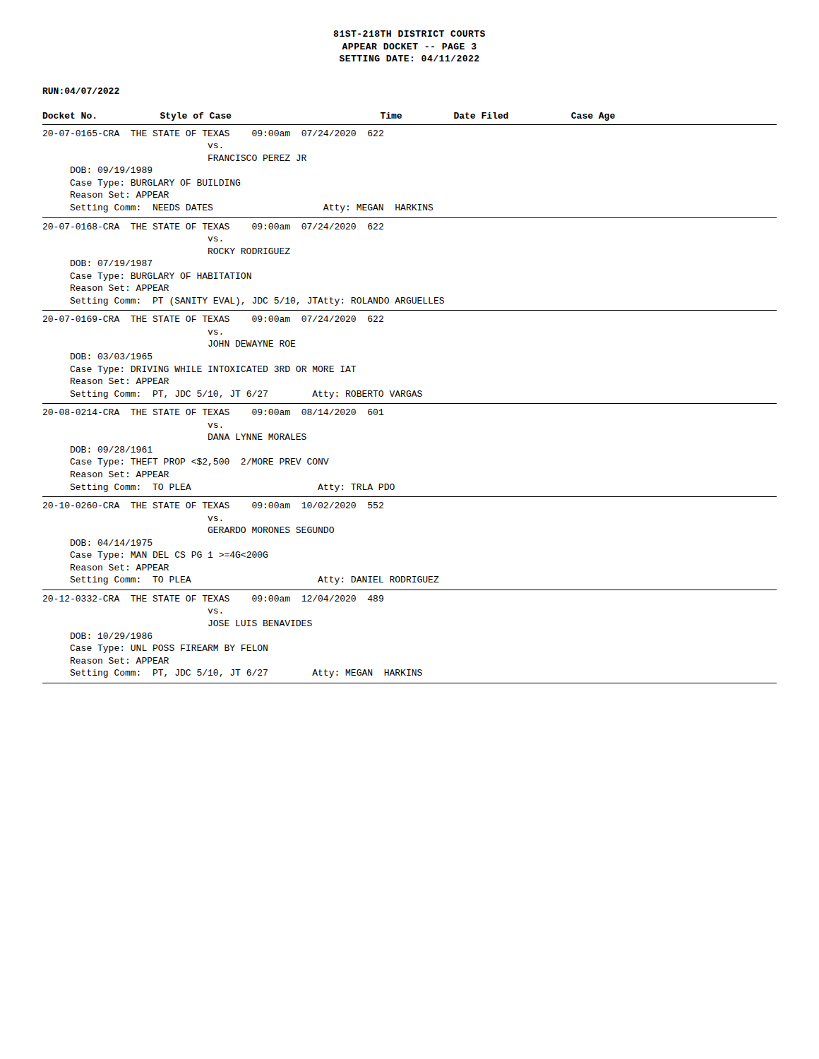81ST-218TH DISTRICT COURTS
APPEAR DOCKET -- PAGE 3
SETTING DATE: 04/11/2022
RUN:04/07/2022
| Docket No. | Style of Case | Time | Date Filed | Case Age |
| --- | --- | --- | --- | --- |
20-07-0165-CRA THE STATE OF TEXAS 09:00am 07/24/2020 622
vs.
FRANCISCO PEREZ JR
DOB: 09/19/1989
Case Type: BURGLARY OF BUILDING
Reason Set: APPEAR
Setting Comm: NEEDS DATES Atty: MEGAN HARKINS
20-07-0168-CRA THE STATE OF TEXAS 09:00am 07/24/2020 622
vs.
ROCKY RODRIGUEZ
DOB: 07/19/1987
Case Type: BURGLARY OF HABITATION
Reason Set: APPEAR
Setting Comm: PT (SANITY EVAL), JDC 5/10, JTAtty: ROLANDO ARGUELLES
20-07-0169-CRA THE STATE OF TEXAS 09:00am 07/24/2020 622
vs.
JOHN DEWAYNE ROE
DOB: 03/03/1965
Case Type: DRIVING WHILE INTOXICATED 3RD OR MORE IAT
Reason Set: APPEAR
Setting Comm: PT, JDC 5/10, JT 6/27 Atty: ROBERTO VARGAS
20-08-0214-CRA THE STATE OF TEXAS 09:00am 08/14/2020 601
vs.
DANA LYNNE MORALES
DOB: 09/28/1961
Case Type: THEFT PROP <$2,500 2/MORE PREV CONV
Reason Set: APPEAR
Setting Comm: TO PLEA Atty: TRLA PDO
20-10-0260-CRA THE STATE OF TEXAS 09:00am 10/02/2020 552
vs.
GERARDO MORONES SEGUNDO
DOB: 04/14/1975
Case Type: MAN DEL CS PG 1 >=4G<200G
Reason Set: APPEAR
Setting Comm: TO PLEA Atty: DANIEL RODRIGUEZ
20-12-0332-CRA THE STATE OF TEXAS 09:00am 12/04/2020 489
vs.
JOSE LUIS BENAVIDES
DOB: 10/29/1986
Case Type: UNL POSS FIREARM BY FELON
Reason Set: APPEAR
Setting Comm: PT, JDC 5/10, JT 6/27 Atty: MEGAN HARKINS